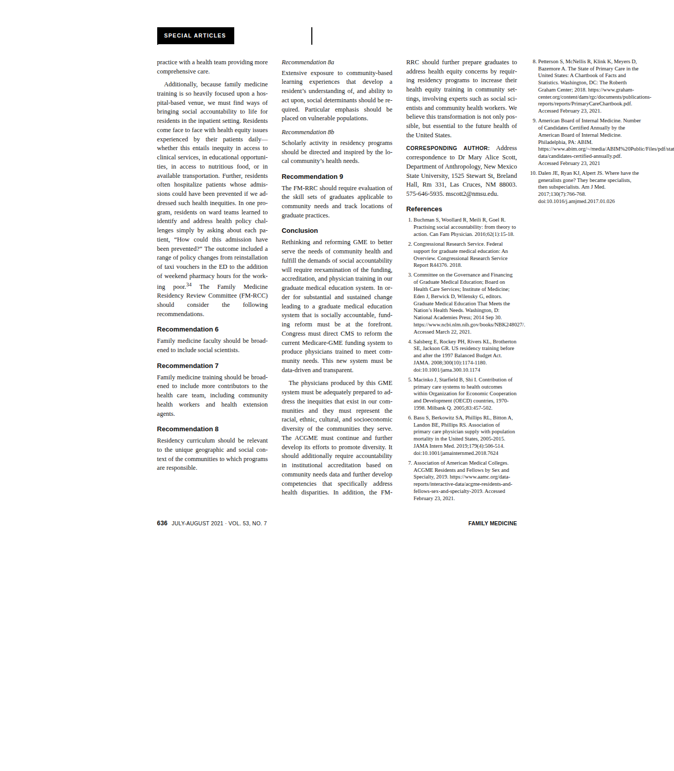Special Articles
practice with a health team providing more comprehensive care.
Additionally, because family medicine training is so heavily focused upon a hospital-based venue, we must find ways of bringing social accountability to life for residents in the inpatient setting. Residents come face to face with health equity issues experienced by their patients daily—whether this entails inequity in access to clinical services, in educational opportunities, in access to nutritious food, or in available transportation. Further, residents often hospitalize patients whose admissions could have been prevented if we addressed such health inequities. In one program, residents on ward teams learned to identify and address health policy challenges simply by asking about each patient, “How could this admission have been prevented?” The outcome included a range of policy changes from reinstallation of taxi vouchers in the ED to the addition of weekend pharmacy hours for the working poor.34 The Family Medicine Residency Review Committee (FM-RCC) should consider the following recommendations.
Recommendation 6
Family medicine faculty should be broadened to include social scientists.
Recommendation 7
Family medicine training should be broadened to include more contributors to the health care team, including community health workers and health extension agents.
Recommendation 8
Residency curriculum should be relevant to the unique geographic and social context of the communities to which programs are responsible.
Recommendation 8a
Extensive exposure to community-based learning experiences that develop a resident’s understanding of, and ability to act upon, social determinants should be required. Particular emphasis should be placed on vulnerable populations.
Recommendation 8b
Scholarly activity in residency programs should be directed and inspired by the local community’s health needs.
Recommendation 9
The FM-RRC should require evaluation of the skill sets of graduates applicable to community needs and track locations of graduate practices.
Conclusion
Rethinking and reforming GME to better serve the needs of community health and fulfill the demands of social accountability will require reexamination of the funding, accreditation, and physician training in our graduate medical education system. In order for substantial and sustained change leading to a graduate medical education system that is socially accountable, funding reform must be at the forefront. Congress must direct CMS to reform the current Medicare-GME funding system to produce physicians trained to meet community needs. This new system must be data-driven and transparent.
The physicians produced by this GME system must be adequately prepared to address the inequities that exist in our communities and they must represent the racial, ethnic, cultural, and socioeconomic diversity of the communities they serve. The ACGME must continue and further develop its efforts to promote diversity. It should additionally require accountability in institutional accreditation based on community needs data and further develop competencies that specifically address health disparities. In addition, the FM-RRC should further prepare graduates to address health equity concerns by requiring residency programs to increase their health equity training in community settings, involving experts such as social scientists and community health workers. We believe this transformation is not only possible, but essential to the future health of the United States.
CORRESPONDING AUTHOR: Address correspondence to Dr Mary Alice Scott, Department of Anthropology, New Mexico State University, 1525 Stewart St, Breland Hall, Rm 331, Las Cruces, NM 88003. 575-646-5935. mscott2@nmsu.edu.
References
Buchman S, Woollard R, Meili R, Goel R. Practising social accountability: from theory to action. Can Fam Physician. 2016;62(1):15-18.
Congressional Research Service. Federal support for graduate medical education: An Overview. Congressional Research Service Report R44376. 2018.
Committee on the Governance and Financing of Graduate Medical Education; Board on Health Care Services; Institute of Medicine; Eden J, Berwick D, Wilensky G, editors. Graduate Medical Education That Meets the Nation’s Health Needs. Washington, D: National Academies Press; 2014 Sep 30. https://www.ncbi.nlm.nih.gov/books/NBK248027/. Accessed March 22, 2021.
Salsberg E, Rockey PH, Rivers KL, Brotherton SE, Jackson GR. US residency training before and after the 1997 Balanced Budget Act. JAMA. 2008;300(10):1174-1180. doi:10.1001/jama.300.10.1174
Macinko J, Starfield B, Shi I. Contribution of primary care systems to health outcomes within Organization for Economic Cooperation and Development (OECD) countries, 1970-1998. Milbank Q. 2005;83:457-502.
Basu S, Berkowitz SA, Phillips RL, Bitton A, Landon BE, Phillips RS. Association of primary care physician supply with population mortality in the United States, 2005-2015. JAMA Intern Med. 2019;179(4):506-514. doi:10.1001/jamainternmed.2018.7624
Association of American Medical Colleges. ACGME Residents and Fellows by Sex and Specialty, 2019. https://www.aamc.org/data-reports/interactive-data/acgme-residents-and-fellows-sex-and-specialty-2019. Accessed February 23, 2021.
Petterson S, McNellis R, Klink K, Meyers D, Bazemore A. The State of Primary Care in the United States: A Chartbook of Facts and Statistics. Washington, DC: The Roberth Graham Center; 2018. https://www.graham-center.org/content/dam/rgc/documents/publications-reports/reports/PrimaryCareChartbook.pdf. Accessed February 23, 2021.
American Board of Internal Medicine. Number of Candidates Certified Annually by the American Board of Internal Medicine. Philadelphia, PA: ABIM. https://www.abim.org/~/media/ABIM%20Public/Files/pdf/statistics-data/candidates-certified-annually.pdf. Accessed February 23, 2021
Dalen JE, Ryan KJ, Alpert JS. Where have the generalists gone? They became specialists, then subspecialists. Am J Med. 2017;130(7):766-768. doi:10.1016/j.amjmed.2017.01.026
636 JULY-AUGUST 2021 · VOL. 53, NO. 7
FAMILY MEDICINE